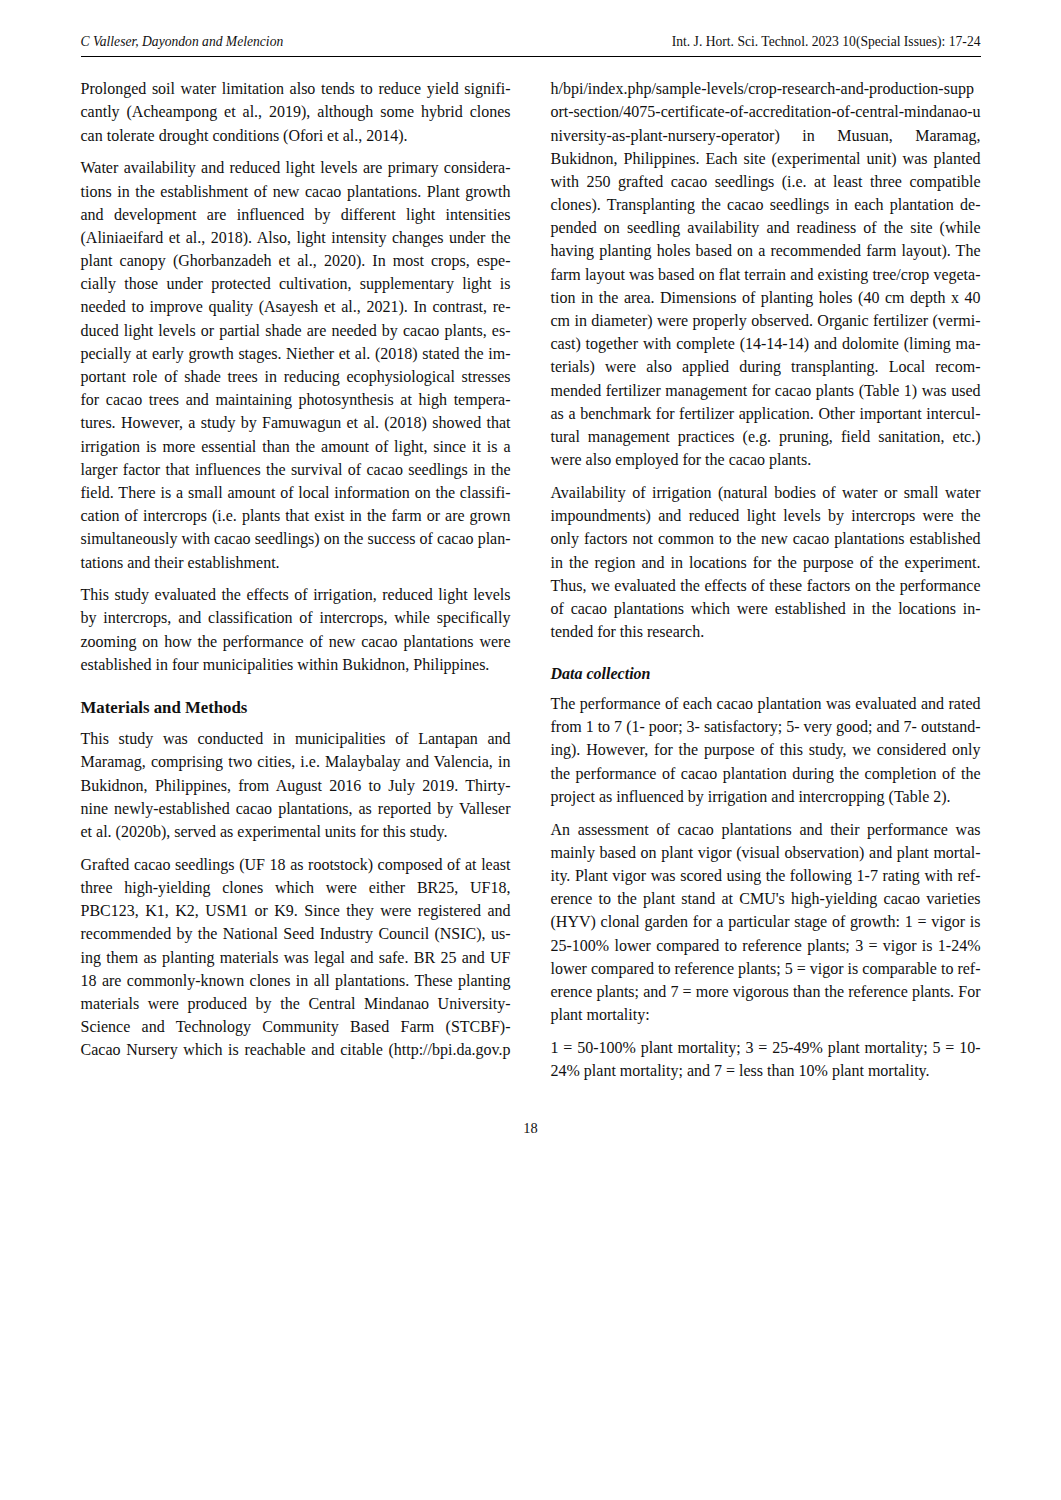C Valleser, Dayondon and Melencion
Int. J. Hort. Sci. Technol. 2023 10(Special Issues): 17-24
Prolonged soil water limitation also tends to reduce yield significantly (Acheampong et al., 2019), although some hybrid clones can tolerate drought conditions (Ofori et al., 2014).
Water availability and reduced light levels are primary considerations in the establishment of new cacao plantations. Plant growth and development are influenced by different light intensities (Aliniaeifard et al., 2018). Also, light intensity changes under the plant canopy (Ghorbanzadeh et al., 2020). In most crops, especially those under protected cultivation, supplementary light is needed to improve quality (Asayesh et al., 2021). In contrast, reduced light levels or partial shade are needed by cacao plants, especially at early growth stages. Niether et al. (2018) stated the important role of shade trees in reducing ecophysiological stresses for cacao trees and maintaining photosynthesis at high temperatures. However, a study by Famuwagun et al. (2018) showed that irrigation is more essential than the amount of light, since it is a larger factor that influences the survival of cacao seedlings in the field. There is a small amount of local information on the classification of intercrops (i.e. plants that exist in the farm or are grown simultaneously with cacao seedlings) on the success of cacao plantations and their establishment.
This study evaluated the effects of irrigation, reduced light levels by intercrops, and classification of intercrops, while specifically zooming on how the performance of new cacao plantations were established in four municipalities within Bukidnon, Philippines.
Materials and Methods
This study was conducted in municipalities of Lantapan and Maramag, comprising two cities, i.e. Malaybalay and Valencia, in Bukidnon, Philippines, from August 2016 to July 2019. Thirty-nine newly-established cacao plantations, as reported by Valleser et al. (2020b), served as experimental units for this study.
Grafted cacao seedlings (UF 18 as rootstock) composed of at least three high-yielding clones which were either BR25, UF18, PBC123, K1, K2, USM1 or K9. Since they were registered and recommended by the National Seed Industry Council (NSIC), using them as planting materials was legal and safe. BR 25 and UF 18 are commonly-known clones in all plantations. These planting materials were produced by the Central Mindanao University-Science and Technology Community Based Farm (STCBF)- Cacao Nursery which is reachable and citable (http://bpi.da.gov.ph/bpi/index.php/sample-levels/crop-research-and-production-support-section/4075-certificate-of-accreditation-of-central-mindanao-university-as-plant-nursery-operator) in Musuan, Maramag, Bukidnon, Philippines. Each site (experimental unit) was planted with 250 grafted cacao seedlings (i.e. at least three compatible clones). Transplanting the cacao seedlings in each plantation depended on seedling availability and readiness of the site (while having planting holes based on a recommended farm layout). The farm layout was based on flat terrain and existing tree/crop vegetation in the area. Dimensions of planting holes (40 cm depth x 40 cm in diameter) were properly observed. Organic fertilizer (vermicast) together with complete (14-14-14) and dolomite (liming materials) were also applied during transplanting. Local recommended fertilizer management for cacao plants (Table 1) was used as a benchmark for fertilizer application. Other important intercultural management practices (e.g. pruning, field sanitation, etc.) were also employed for the cacao plants.
Availability of irrigation (natural bodies of water or small water impoundments) and reduced light levels by intercrops were the only factors not common to the new cacao plantations established in the region and in locations for the purpose of the experiment. Thus, we evaluated the effects of these factors on the performance of cacao plantations which were established in the locations intended for this research.
Data collection
The performance of each cacao plantation was evaluated and rated from 1 to 7 (1- poor; 3- satisfactory; 5- very good; and 7- outstanding). However, for the purpose of this study, we considered only the performance of cacao plantation during the completion of the project as influenced by irrigation and intercropping (Table 2).
An assessment of cacao plantations and their performance was mainly based on plant vigor (visual observation) and plant mortality. Plant vigor was scored using the following 1-7 rating with reference to the plant stand at CMU's high-yielding cacao varieties (HYV) clonal garden for a particular stage of growth: 1 = vigor is 25-100% lower compared to reference plants; 3 = vigor is 1-24% lower compared to reference plants; 5 = vigor is comparable to reference plants; and 7 = more vigorous than the reference plants. For plant mortality:
1 = 50-100% plant mortality; 3 = 25-49% plant mortality; 5 = 10-24% plant mortality; and 7 = less than 10% plant mortality.
18